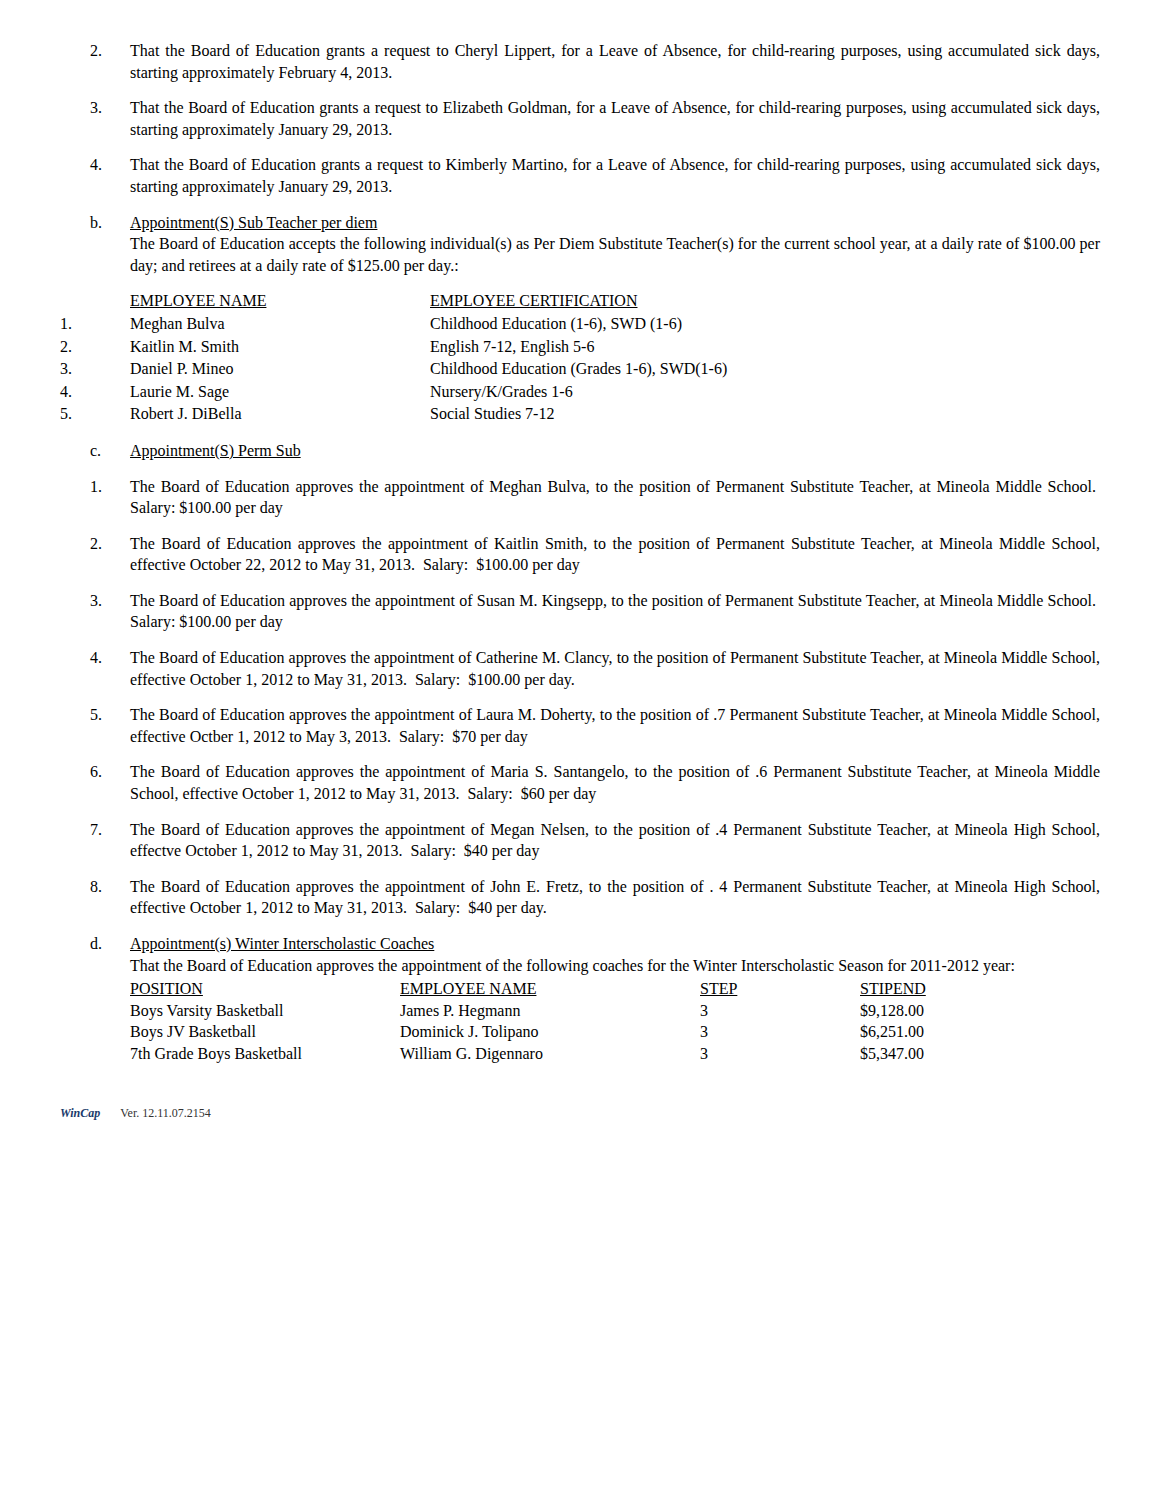2.
That the Board of Education grants a request to Cheryl Lippert, for a Leave of Absence, for child-rearing purposes, using accumulated sick days, starting approximately February 4, 2013.
3.
That the Board of Education grants a request to Elizabeth Goldman, for a Leave of Absence, for child-rearing purposes, using accumulated sick days, starting approximately January 29, 2013.
4.
That the Board of Education grants a request to Kimberly Martino, for a Leave of Absence, for child-rearing purposes, using accumulated sick days, starting approximately January 29, 2013.
b.
Appointment(S) Sub Teacher per diem
The Board of Education accepts the following individual(s) as Per Diem Substitute Teacher(s) for the current school year, at a daily rate of $100.00 per day; and retirees at a daily rate of $125.00 per day.:
| | EMPLOYEE NAME | EMPLOYEE CERTIFICATION |
| --- | --- | --- |
| 1. | Meghan Bulva | Childhood Education (1-6), SWD (1-6) |
| 2. | Kaitlin M. Smith | English 7-12, English 5-6 |
| 3. | Daniel P. Mineo | Childhood Education (Grades 1-6), SWD(1-6) |
| 4. | Laurie M. Sage | Nursery/K/Grades 1-6 |
| 5. | Robert J. DiBella | Social Studies 7-12 |
c.
Appointment(S) Perm Sub
1.
The Board of Education approves the appointment of Meghan Bulva, to the position of Permanent Substitute Teacher, at Mineola Middle School. Salary: $100.00 per day
2.
The Board of Education approves the appointment of Kaitlin Smith, to the position of Permanent Substitute Teacher, at Mineola Middle School, effective October 22, 2012 to May 31, 2013. Salary: $100.00 per day
3.
The Board of Education approves the appointment of Susan M. Kingsepp, to the position of Permanent Substitute Teacher, at Mineola Middle School. Salary: $100.00 per day
4.
The Board of Education approves the appointment of Catherine M. Clancy, to the position of Permanent Substitute Teacher, at Mineola Middle School, effective October 1, 2012 to May 31, 2013. Salary: $100.00 per day.
5.
The Board of Education approves the appointment of Laura M. Doherty, to the position of .7 Permanent Substitute Teacher, at Mineola Middle School, effective Octber 1, 2012 to May 3, 2013. Salary: $70 per day
6.
The Board of Education approves the appointment of Maria S. Santangelo, to the position of .6 Permanent Substitute Teacher, at Mineola Middle School, effective October 1, 2012 to May 31, 2013. Salary: $60 per day
7.
The Board of Education approves the appointment of Megan Nelsen, to the position of .4 Permanent Substitute Teacher, at Mineola High School, effectve October 1, 2012 to May 31, 2013. Salary: $40 per day
8.
The Board of Education approves the appointment of John E. Fretz, to the position of . 4 Permanent Substitute Teacher, at Mineola High School, effective October 1, 2012 to May 31, 2013. Salary: $40 per day.
d.
Appointment(s) Winter Interscholastic Coaches
That the Board of Education approves the appointment of the following coaches for the Winter Interscholastic Season for 2011-2012 year:
| POSITION | EMPLOYEE NAME | STEP | STIPEND |
| --- | --- | --- | --- |
| Boys Varsity Basketball | James P. Hegmann | 3 | $9,128.00 |
| Boys JV Basketball | Dominick J. Tolipano | 3 | $6,251.00 |
| 7th Grade Boys Basketball | William G. Digennaro | 3 | $5,347.00 |
WinCap Ver. 12.11.07.2154